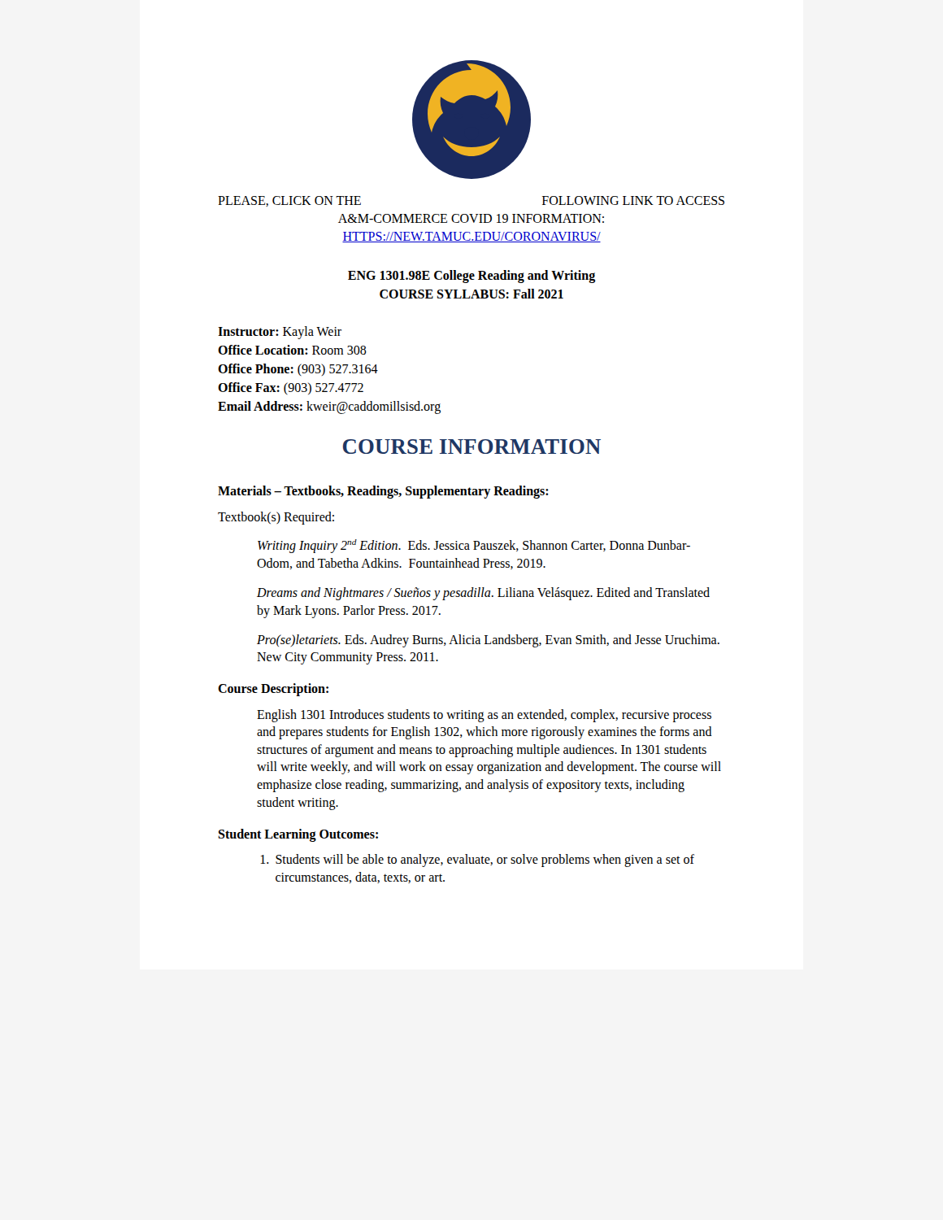PLEASE, CLICK ON THE FOLLOWING LINK TO ACCESS
A&M-COMMERCE COVID 19 INFORMATION:
HTTPS://NEW.TAMUC.EDU/CORONAVIRUS/
ENG 1301.98E College Reading and Writing COURSE SYLLABUS: Fall 2021
Instructor: Kayla Weir
Office Location: Room 308
Office Phone: (903) 527.3164
Office Fax: (903) 527.4772
Email Address: kweir@caddomillsisd.org
COURSE INFORMATION
Materials – Textbooks, Readings, Supplementary Readings:
Textbook(s) Required:
Writing Inquiry 2nd Edition. Eds. Jessica Pauszek, Shannon Carter, Donna Dunbar-Odom, and Tabetha Adkins. Fountainhead Press, 2019.
Dreams and Nightmares / Sueños y pesadilla. Liliana Velásquez. Edited and Translated by Mark Lyons. Parlor Press. 2017.
Pro(se)letariets. Eds. Audrey Burns, Alicia Landsberg, Evan Smith, and Jesse Uruchima. New City Community Press. 2011.
Course Description:
English 1301 Introduces students to writing as an extended, complex, recursive process and prepares students for English 1302, which more rigorously examines the forms and structures of argument and means to approaching multiple audiences. In 1301 students will write weekly, and will work on essay organization and development. The course will emphasize close reading, summarizing, and analysis of expository texts, including student writing.
Student Learning Outcomes:
Students will be able to analyze, evaluate, or solve problems when given a set of circumstances, data, texts, or art.